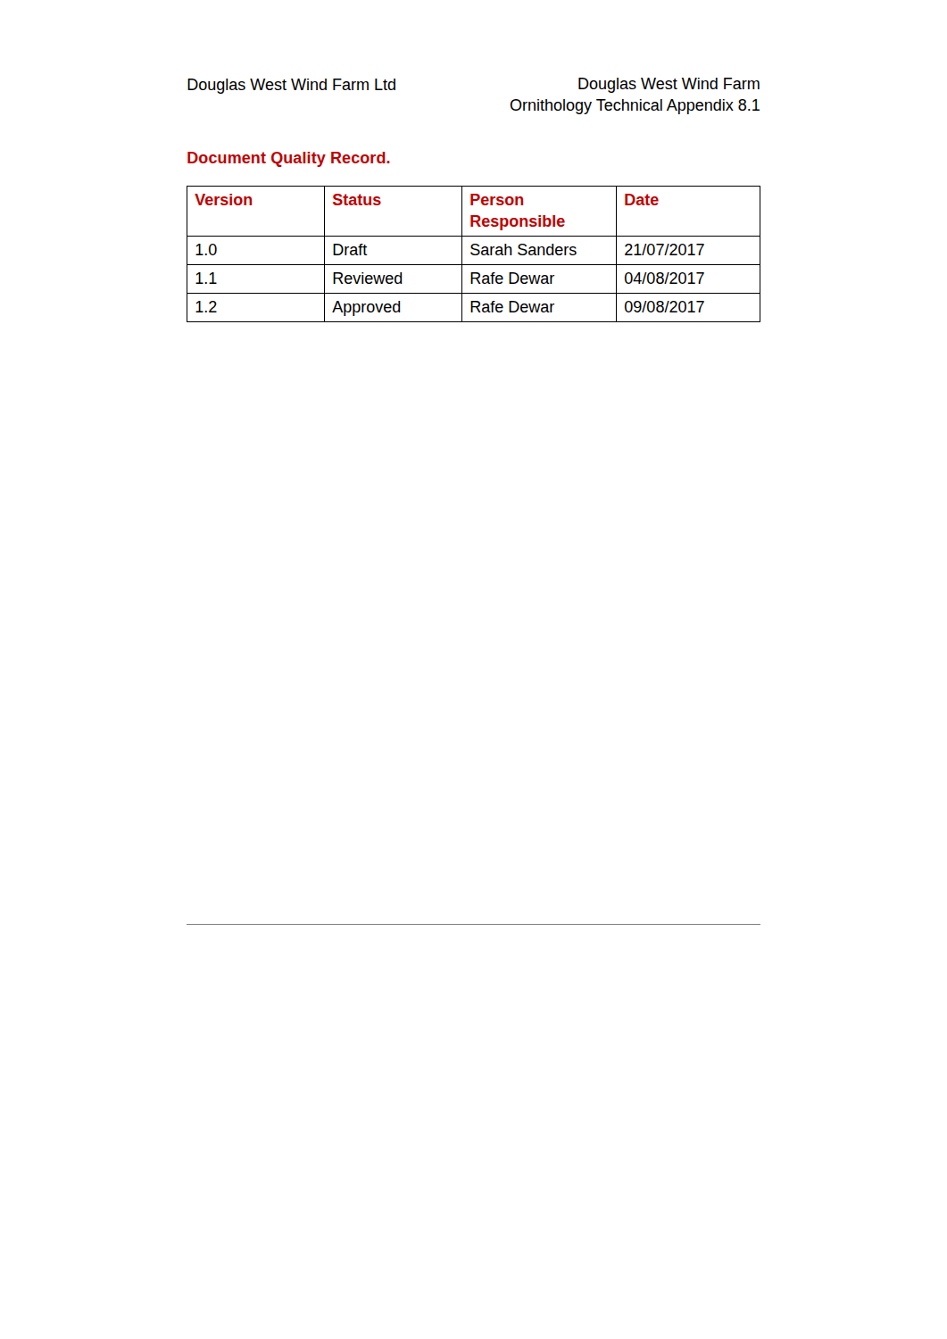Douglas West Wind Farm Ltd
Douglas West Wind Farm
Ornithology Technical Appendix 8.1
Document Quality Record.
| Version | Status | Person Responsible | Date |
| --- | --- | --- | --- |
| 1.0 | Draft | Sarah Sanders | 21/07/2017 |
| 1.1 | Reviewed | Rafe Dewar | 04/08/2017 |
| 1.2 | Approved | Rafe Dewar | 09/08/2017 |